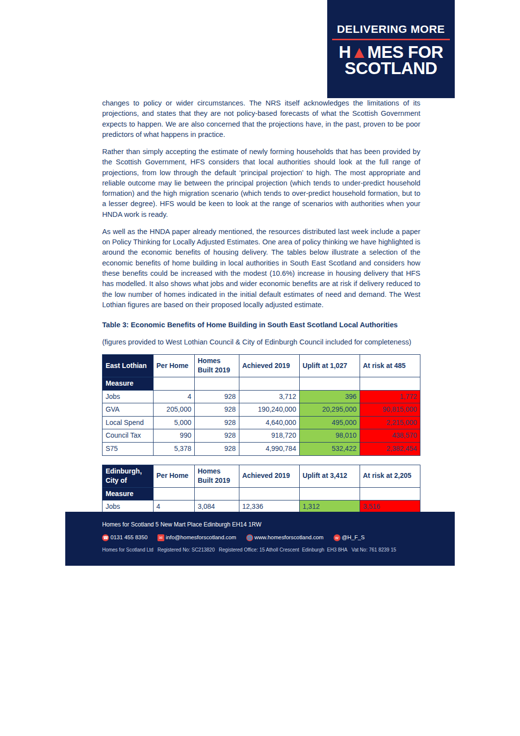DELIVERING MORE
H▲MES FOR
SCOTLAND
changes to policy or wider circumstances. The NRS itself acknowledges the limitations of its projections, and states that they are not policy-based forecasts of what the Scottish Government expects to happen. We are also concerned that the projections have, in the past, proven to be poor predictors of what happens in practice.
Rather than simply accepting the estimate of newly forming households that has been provided by the Scottish Government, HFS considers that local authorities should look at the full range of projections, from low through the default ‘principal projection’ to high. The most appropriate and reliable outcome may lie between the principal projection (which tends to under-predict household formation) and the high migration scenario (which tends to over-predict household formation, but to a lesser degree). HFS would be keen to look at the range of scenarios with authorities when your HNDA work is ready.
As well as the HNDA paper already mentioned, the resources distributed last week include a paper on Policy Thinking for Locally Adjusted Estimates. One area of policy thinking we have highlighted is around the economic benefits of housing delivery. The tables below illustrate a selection of the economic benefits of home building in local authorities in South East Scotland and considers how these benefits could be increased with the modest (10.6%) increase in housing delivery that HFS has modelled. It also shows what jobs and wider economic benefits are at risk if delivery reduced to the low number of homes indicated in the initial default estimates of need and demand. The West Lothian figures are based on their proposed locally adjusted estimate.
Table 3: Economic Benefits of Home Building in South East Scotland Local Authorities
(figures provided to West Lothian Council & City of Edinburgh Council included for completeness)
| East Lothian | Per Home | Homes Built 2019 | Achieved 2019 | Uplift at 1,027 | At risk at 485 |
| Measure | | | | | |
| Jobs | 4 | 928 | 3,712 | 396 | 1,772 |
| GVA | 205,000 | 928 | 190,240,000 | 20,295,000 | 90,815,000 |
| Local Spend | 5,000 | 928 | 4,640,000 | 495,000 | 2,215,000 |
| Council Tax | 990 | 928 | 918,720 | 98,010 | 438,570 |
| S75 | 5,378 | 928 | 4,990,784 | 532,422 | 2,382,454 |
| Edinburgh, City of | Per Home | Homes Built 2019 | Achieved 2019 | Uplift at 3,412 | At risk at 2,205 |
| Measure | | | | | |
| Jobs | 4 | 3,084 | 12,336 | 1,312 | 3,516 |
| GVA | 205,000 | 3,084 | 632,220,000 | 67,240,000 | 180,195,000 |
| Local Spend | 5,000 | 3,084 | 15,420,000 | 1,640,000 | 4,395,000 |
| Council Tax | 990 | 3,084 | 3,053,160 | 324,720 | 870,210 |
| S75 | 5,378 | 3,084 | 16,585,752 | 1,763,984 | 4,727,262 |
Homes for Scotland 5 New Mart Place Edinburgh EH14 1RW
☎0131 455 8350 ✉info@homesforscotland.com 🌐www.homesforscotland.com w@H_F_S
Homes for Scotland Ltd Registered No: SC213820 Registered Office: 15 Atholl Crescent Edinburgh EH3 8HA Vat No: 761 8239 15